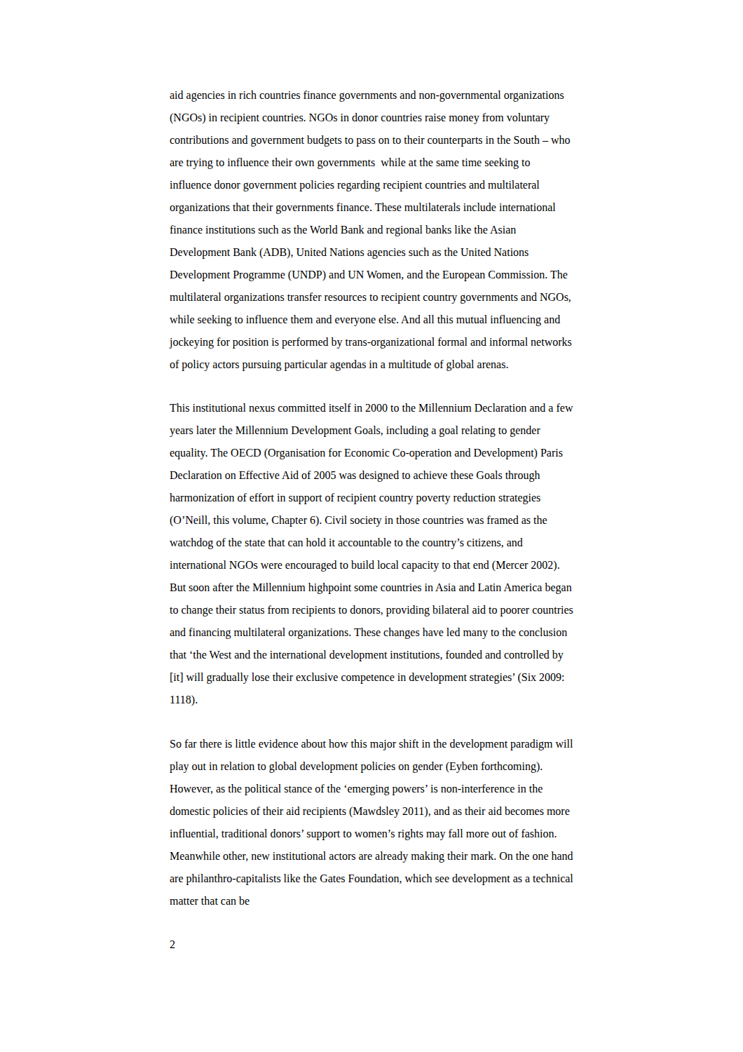aid agencies in rich countries finance governments and non-governmental organizations (NGOs) in recipient countries. NGOs in donor countries raise money from voluntary contributions and government budgets to pass on to their counterparts in the South – who are trying to influence their own governments while at the same time seeking to influence donor government policies regarding recipient countries and multilateral organizations that their governments finance. These multilaterals include international finance institutions such as the World Bank and regional banks like the Asian Development Bank (ADB), United Nations agencies such as the United Nations Development Programme (UNDP) and UN Women, and the European Commission. The multilateral organizations transfer resources to recipient country governments and NGOs, while seeking to influence them and everyone else. And all this mutual influencing and jockeying for position is performed by trans-organizational formal and informal networks of policy actors pursuing particular agendas in a multitude of global arenas.
This institutional nexus committed itself in 2000 to the Millennium Declaration and a few years later the Millennium Development Goals, including a goal relating to gender equality. The OECD (Organisation for Economic Co-operation and Development) Paris Declaration on Effective Aid of 2005 was designed to achieve these Goals through harmonization of effort in support of recipient country poverty reduction strategies (O’Neill, this volume, Chapter 6). Civil society in those countries was framed as the watchdog of the state that can hold it accountable to the country’s citizens, and international NGOs were encouraged to build local capacity to that end (Mercer 2002). But soon after the Millennium highpoint some countries in Asia and Latin America began to change their status from recipients to donors, providing bilateral aid to poorer countries and financing multilateral organizations. These changes have led many to the conclusion that ‘the West and the international development institutions, founded and controlled by [it] will gradually lose their exclusive competence in development strategies’ (Six 2009: 1118).
So far there is little evidence about how this major shift in the development paradigm will play out in relation to global development policies on gender (Eyben forthcoming). However, as the political stance of the ‘emerging powers’ is non-interference in the domestic policies of their aid recipients (Mawdsley 2011), and as their aid becomes more influential, traditional donors’ support to women’s rights may fall more out of fashion. Meanwhile other, new institutional actors are already making their mark. On the one hand are philanthro-capitalists like the Gates Foundation, which see development as a technical matter that can be
2